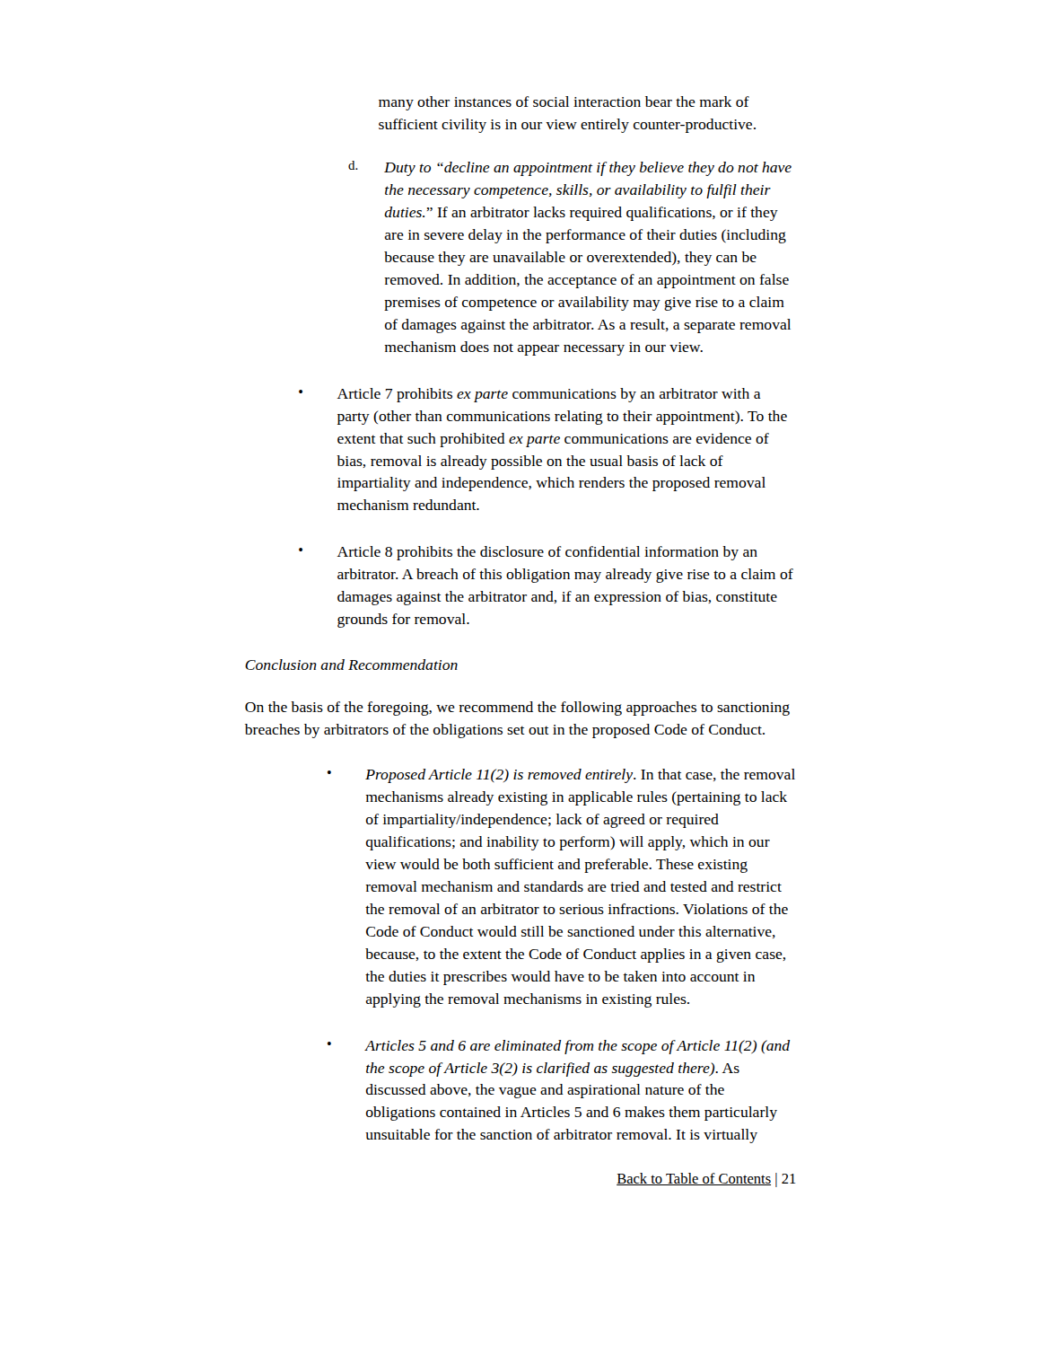many other instances of social interaction bear the mark of sufficient civility is in our view entirely counter-productive.
d.
Duty to “decline an appointment if they believe they do not have the necessary competence, skills, or availability to fulfil their duties.” If an arbitrator lacks required qualifications, or if they are in severe delay in the performance of their duties (including because they are unavailable or overextended), they can be removed. In addition, the acceptance of an appointment on false premises of competence or availability may give rise to a claim of damages against the arbitrator. As a result, a separate removal mechanism does not appear necessary in our view.
•
Article 7 prohibits ex parte communications by an arbitrator with a party (other than communications relating to their appointment). To the extent that such prohibited ex parte communications are evidence of bias, removal is already possible on the usual basis of lack of impartiality and independence, which renders the proposed removal mechanism redundant.
•
Article 8 prohibits the disclosure of confidential information by an arbitrator. A breach of this obligation may already give rise to a claim of damages against the arbitrator and, if an expression of bias, constitute grounds for removal.
Conclusion and Recommendation
On the basis of the foregoing, we recommend the following approaches to sanctioning breaches by arbitrators of the obligations set out in the proposed Code of Conduct.
•
Proposed Article 11(2) is removed entirely. In that case, the removal mechanisms already existing in applicable rules (pertaining to lack of impartiality/independence; lack of agreed or required qualifications; and inability to perform) will apply, which in our view would be both sufficient and preferable. These existing removal mechanism and standards are tried and tested and restrict the removal of an arbitrator to serious infractions. Violations of the Code of Conduct would still be sanctioned under this alternative, because, to the extent the Code of Conduct applies in a given case, the duties it prescribes would have to be taken into account in applying the removal mechanisms in existing rules.
•
Articles 5 and 6 are eliminated from the scope of Article 11(2) (and the scope of Article 3(2) is clarified as suggested there). As discussed above, the vague and aspirational nature of the obligations contained in Articles 5 and 6 makes them particularly unsuitable for the sanction of arbitrator removal. It is virtually
Back to Table of Contents | 21